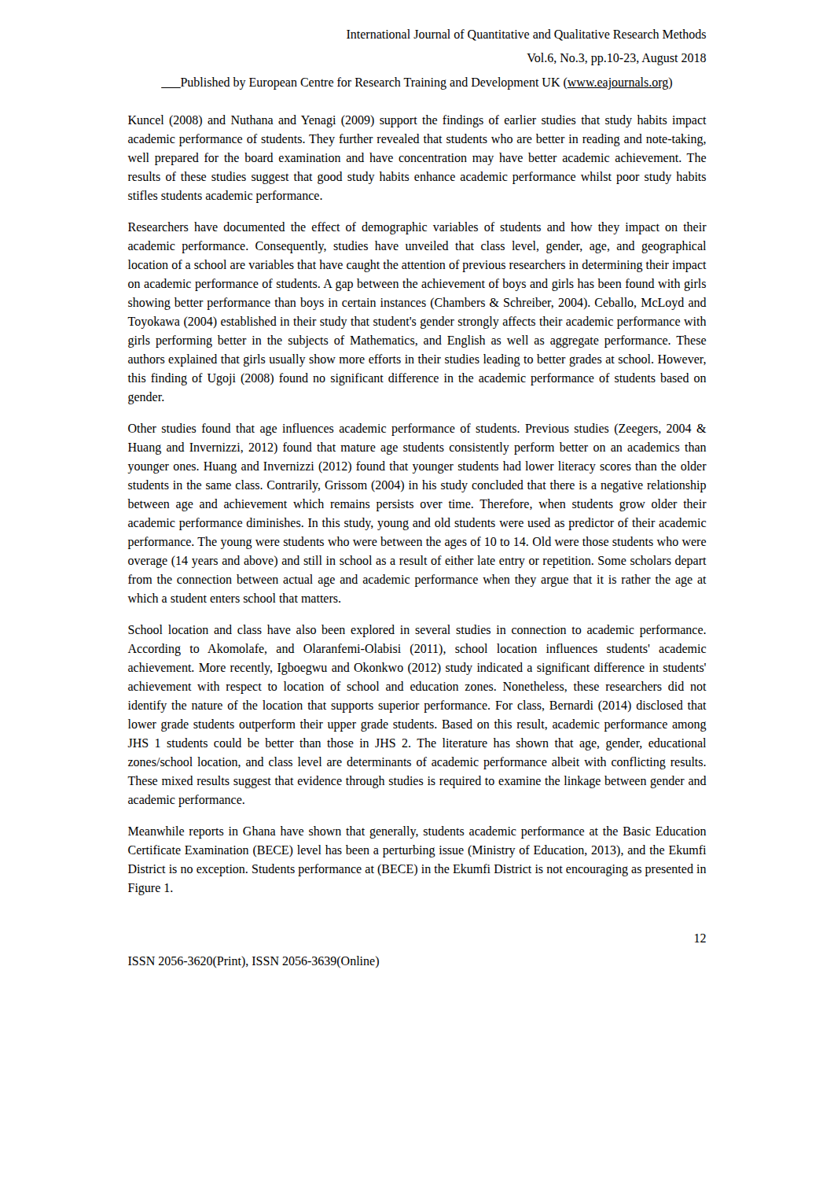International Journal of Quantitative and Qualitative Research Methods
Vol.6, No.3, pp.10-23, August 2018
___Published by European Centre for Research Training and Development UK (www.eajournals.org)
Kuncel (2008) and Nuthana and Yenagi (2009) support the findings of earlier studies that study habits impact academic performance of students. They further revealed that students who are better in reading and note-taking, well prepared for the board examination and have concentration may have better academic achievement. The results of these studies suggest that good study habits enhance academic performance whilst poor study habits stifles students academic performance.
Researchers have documented the effect of demographic variables of students and how they impact on their academic performance. Consequently, studies have unveiled that class level, gender, age, and geographical location of a school are variables that have caught the attention of previous researchers in determining their impact on academic performance of students. A gap between the achievement of boys and girls has been found with girls showing better performance than boys in certain instances (Chambers & Schreiber, 2004). Ceballo, McLoyd and Toyokawa (2004) established in their study that student's gender strongly affects their academic performance with girls performing better in the subjects of Mathematics, and English as well as aggregate performance. These authors explained that girls usually show more efforts in their studies leading to better grades at school. However, this finding of Ugoji (2008) found no significant difference in the academic performance of students based on gender.
Other studies found that age influences academic performance of students. Previous studies (Zeegers, 2004 & Huang and Invernizzi, 2012) found that mature age students consistently perform better on an academics than younger ones. Huang and Invernizzi (2012) found that younger students had lower literacy scores than the older students in the same class. Contrarily, Grissom (2004) in his study concluded that there is a negative relationship between age and achievement which remains persists over time. Therefore, when students grow older their academic performance diminishes. In this study, young and old students were used as predictor of their academic performance. The young were students who were between the ages of 10 to 14. Old were those students who were overage (14 years and above) and still in school as a result of either late entry or repetition. Some scholars depart from the connection between actual age and academic performance when they argue that it is rather the age at which a student enters school that matters.
School location and class have also been explored in several studies in connection to academic performance. According to Akomolafe, and Olaranfemi-Olabisi (2011), school location influences students' academic achievement. More recently, Igboegwu and Okonkwo (2012) study indicated a significant difference in students' achievement with respect to location of school and education zones. Nonetheless, these researchers did not identify the nature of the location that supports superior performance. For class, Bernardi (2014) disclosed that lower grade students outperform their upper grade students. Based on this result, academic performance among JHS 1 students could be better than those in JHS 2. The literature has shown that age, gender, educational zones/school location, and class level are determinants of academic performance albeit with conflicting results. These mixed results suggest that evidence through studies is required to examine the linkage between gender and academic performance.
Meanwhile reports in Ghana have shown that generally, students academic performance at the Basic Education Certificate Examination (BECE) level has been a perturbing issue (Ministry of Education, 2013), and the Ekumfi District is no exception. Students performance at (BECE) in the Ekumfi District is not encouraging as presented in Figure 1.
12
ISSN 2056-3620(Print), ISSN 2056-3639(Online)